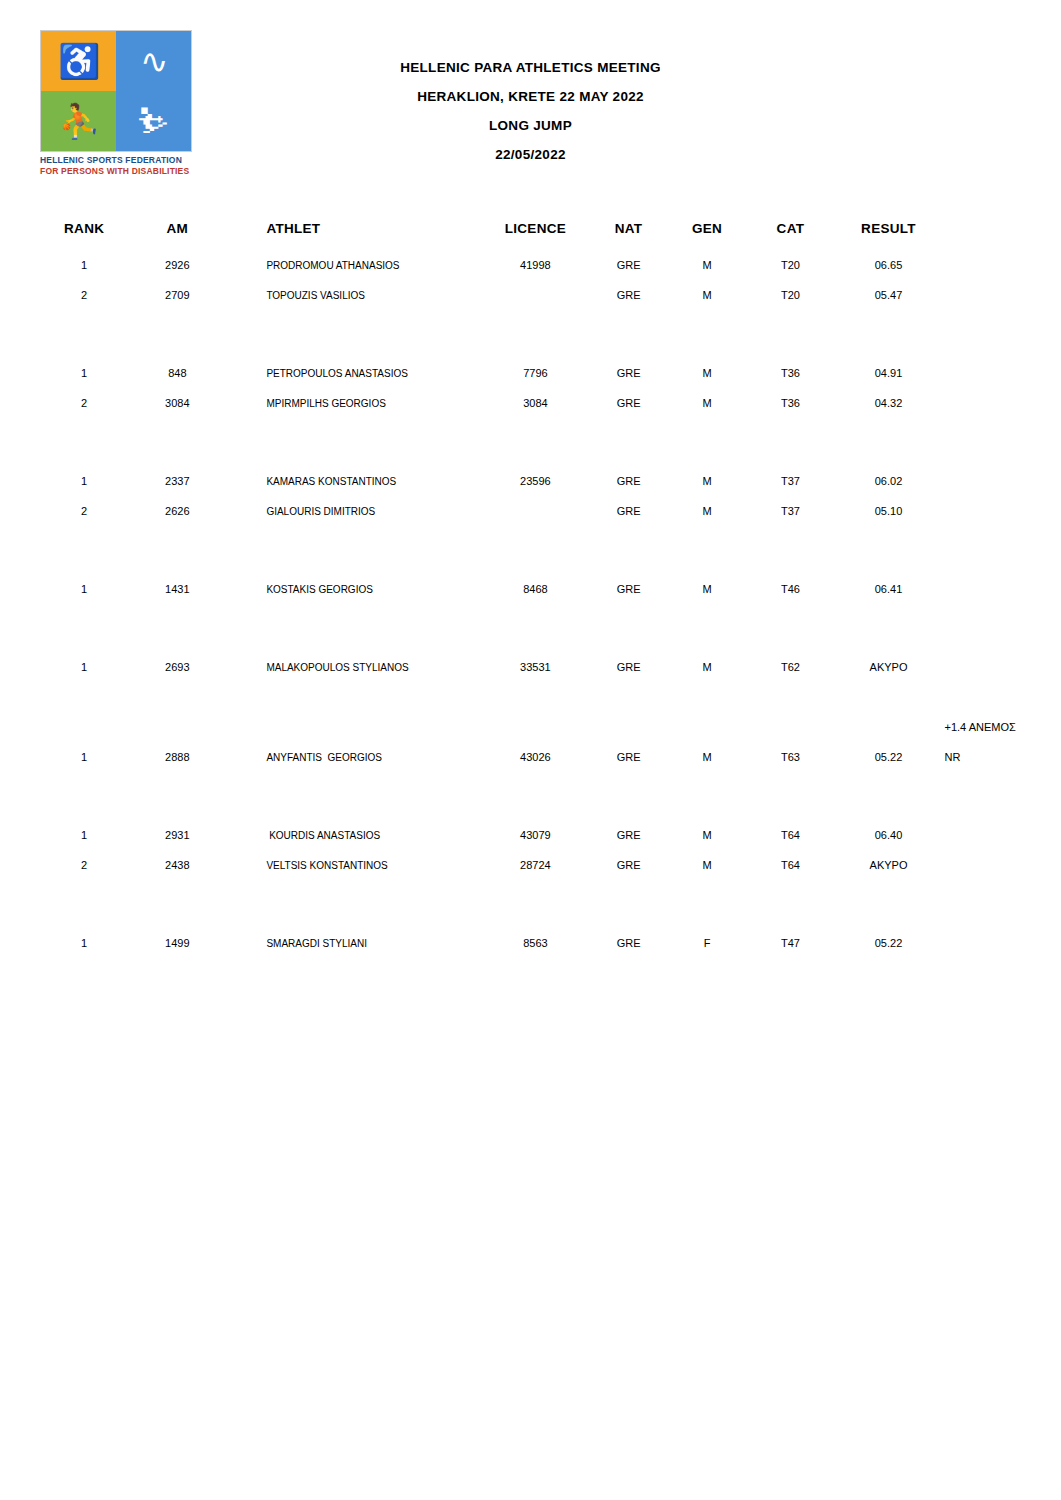♿
∿
⛹
⛷
HELLENIC SPORTS FEDERATION
FOR PERSONS WITH DISABILITIES
HELLENIC PARA ATHLETICS MEETING
HERAKLION, KRETE 22 MAY 2022
LONG JUMP
22/05/2022
| RANK | AM | ATHLET | LICENCE | NAT | GEN | CAT | RESULT | |
| --- | --- | --- | --- | --- | --- | --- | --- | --- |
| 1 | 2926 | PRODROMOU ATHANASIOS | 41998 | GRE | M | T20 | 06.65 | |
| 2 | 2709 | TOPOUZIS VASILIOS | | GRE | M | T20 | 05.47 | |
| 1 | 848 | PETROPOULOS ANASTASIOS | 7796 | GRE | M | T36 | 04.91 | |
| 2 | 3084 | MPIRMPILHS GEORGIOS | 3084 | GRE | M | T36 | 04.32 | |
| 1 | 2337 | KAMARAS KONSTANTINOS | 23596 | GRE | M | T37 | 06.02 | |
| 2 | 2626 | GIALOURIS DIMITRIOS | | GRE | M | T37 | 05.10 | |
| 1 | 1431 | KOSTAKIS GEORGIOS | 8468 | GRE | M | T46 | 06.41 | |
| 1 | 2693 | MALAKOPOULOS STYLIANOS | 33531 | GRE | M | T62 | AKYPO | |
| | +1.4 ΑΝΕΜΟΣ |
| 1 | 2888 | ANYFANTIS GEORGIOS | 43026 | GRE | M | T63 | 05.22 | NR |
| 1 | 2931 | KOURDIS ANASTASIOS | 43079 | GRE | M | T64 | 06.40 | |
| 2 | 2438 | VELTSIS KONSTANTINOS | 28724 | GRE | M | T64 | AKYPO | |
| 1 | 1499 | SMARAGDI STYLIANI | 8563 | GRE | F | T47 | 05.22 | |